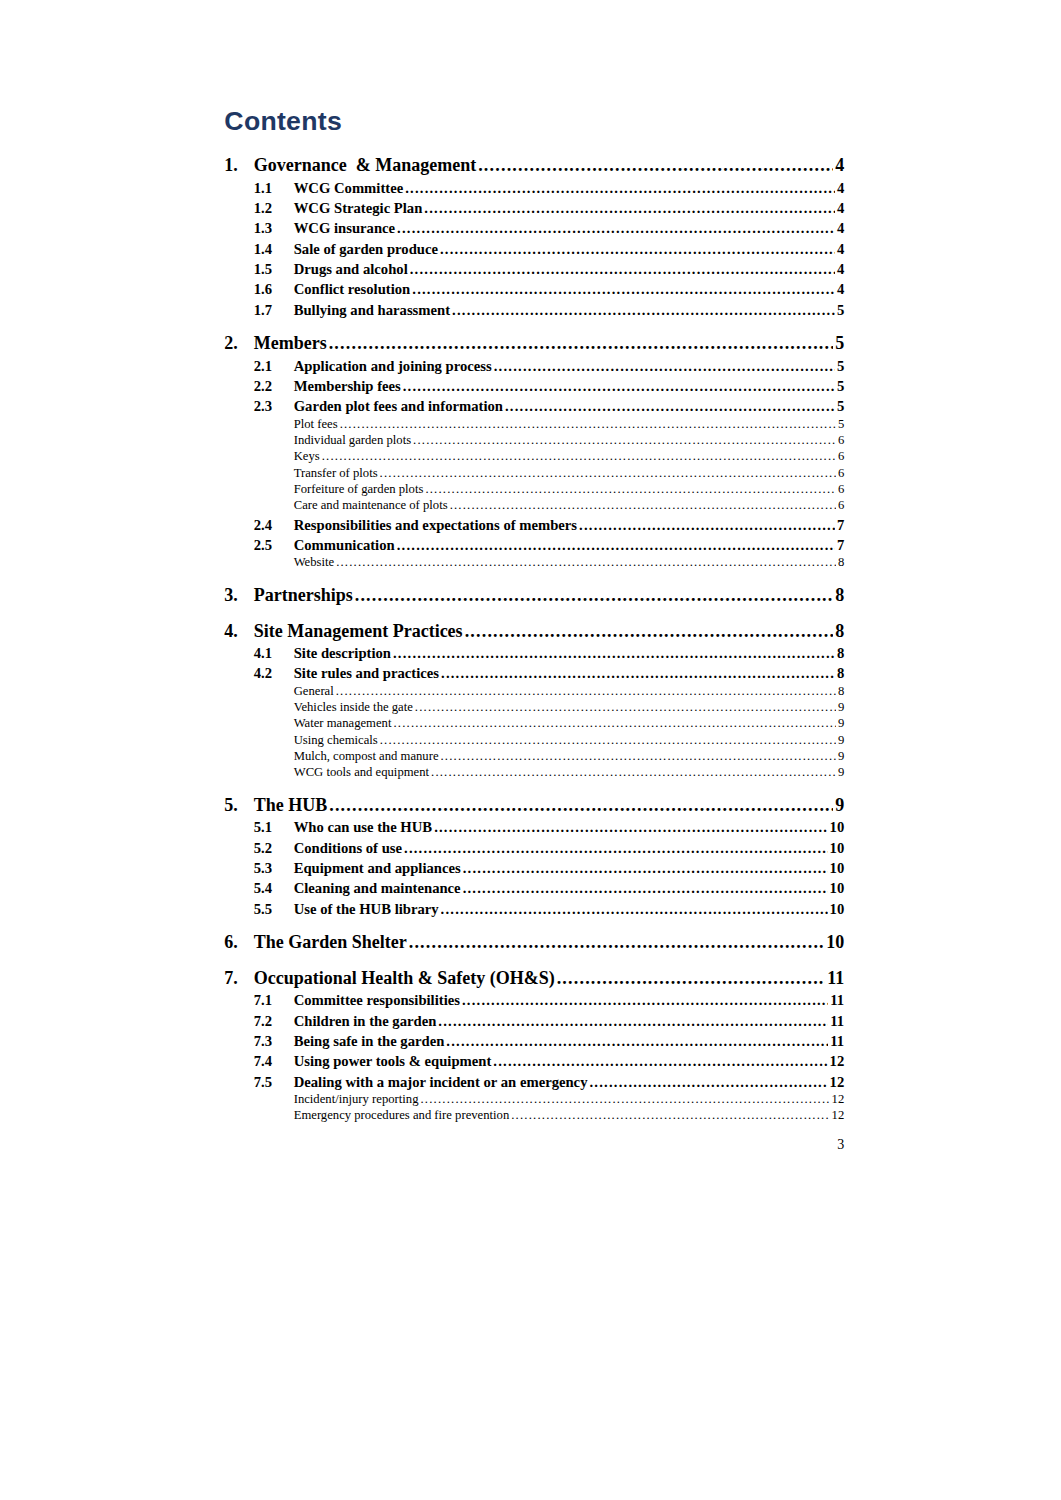Contents
1. Governance & Management .................................................................................................. 4
1.1 WCG Committee ................................................................................................................. 4
1.2 WCG Strategic Plan ......................................................................................................... 4
1.3 WCG insurance ................................................................................................................. 4
1.4 Sale of garden produce ................................................................................................. 4
1.5 Drugs and alcohol .......................................................................................................... 4
1.6 Conflict resolution ......................................................................................................... 4
1.7 Bullying and harassment ............................................................................................. 5
2. Members ......................................................................................................................... 5
2.1 Application and joining process ......................................................................................... 5
2.2 Membership fees ........................................................................................................... 5
2.3 Garden plot fees and information ...................................................................................... 5
Plot fees ................................................................................................................................................. 5
Individual garden plots ............................................................................................................................. 6
Keys ......................................................................................................................................................... 6
Transfer of plots ................................................................................................................................. 6
Forfeiture of garden plots ......................................................................................................................... 6
Care and maintenance of plots ................................................................................................................. 6
2.4 Responsibilities and expectations of members ................................................................. 7
2.5 Communication ............................................................................................................. 7
Website ................................................................................................................................................. 8
3. Partnerships ................................................................................................................. 8
4. Site Management Practices ......................................................................................... 8
4.1 Site description ............................................................................................................. 8
4.2 Site rules and practices ................................................................................................. 8
General ................................................................................................................................................. 8
Vehicles inside the gate ............................................................................................................................. 9
Water management ......................................................................................................................... 9
Using chemicals ................................................................................................................................. 9
Mulch, compost and manure ................................................................................................................. 9
WCG tools and equipment ......................................................................................................................... 9
5. The HUB ......................................................................................................................... 9
5.1 Who can use the HUB ................................................................................................. 10
5.2 Conditions of use ......................................................................................................... 10
5.3 Equipment and appliances ................................................................................................. 10
5.4 Cleaning and maintenance ................................................................................................. 10
5.5 Use of the HUB library ................................................................................................. 10
6. The Garden Shelter ................................................................................................. 10
7. Occupational Health & Safety (OH&S) ......................................................................... 11
7.1 Committee responsibilities ................................................................................................. 11
7.2 Children in the garden ................................................................................................. 11
7.3 Being safe in the garden ............................................................................................. 11
7.4 Using power tools & equipment ............................................................................................. 12
7.5 Dealing with a major incident or an emergency ............................................................. 12
Incident/injury reporting ......................................................................................................................... 12
Emergency procedures and fire prevention ................................................................................. 12
3